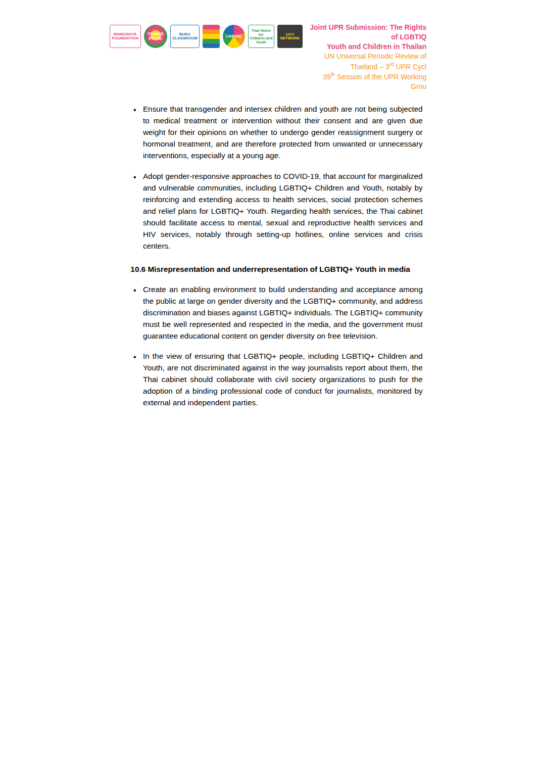MANUSHYA
FOUNDATION YOUNG
PRIDE BUKU
CLASSROOM LGBTIQ Thai Home for
Children and Youth CITY
NETWORK
Joint UPR Submission: The Rights of LGBTIQ
Youth and Children in Thailan
UN Universal Periodic Review of Thailand – 3rd UPR Cycl
39th Session of the UPR Working Grou
Ensure that transgender and intersex children and youth are not being subjected to medical treatment or intervention without their consent and are given due weight for their opinions on whether to undergo gender reassignment surgery or hormonal treatment, and are therefore protected from unwanted or unnecessary interventions, especially at a young age.
Adopt gender-responsive approaches to COVID-19, that account for marginalized and vulnerable communities, including LGBTIQ+ Children and Youth, notably by reinforcing and extending access to health services, social protection schemes and relief plans for LGBTIQ+ Youth. Regarding health services, the Thai cabinet should facilitate access to mental, sexual and reproductive health services and HIV services, notably through setting-up hotlines, online services and crisis centers.
10.6 Misrepresentation and underrepresentation of LGBTIQ+ Youth in media
Create an enabling environment to build understanding and acceptance among the public at large on gender diversity and the LGBTIQ+ community, and address discrimination and biases against LGBTIQ+ individuals. The LGBTIQ+ community must be well represented and respected in the media, and the government must guarantee educational content on gender diversity on free television.
In the view of ensuring that LGBTIQ+ people, including LGBTIQ+ Children and Youth, are not discriminated against in the way journalists report about them, the Thai cabinet should collaborate with civil society organizations to push for the adoption of a binding professional code of conduct for journalists, monitored by external and independent parties.